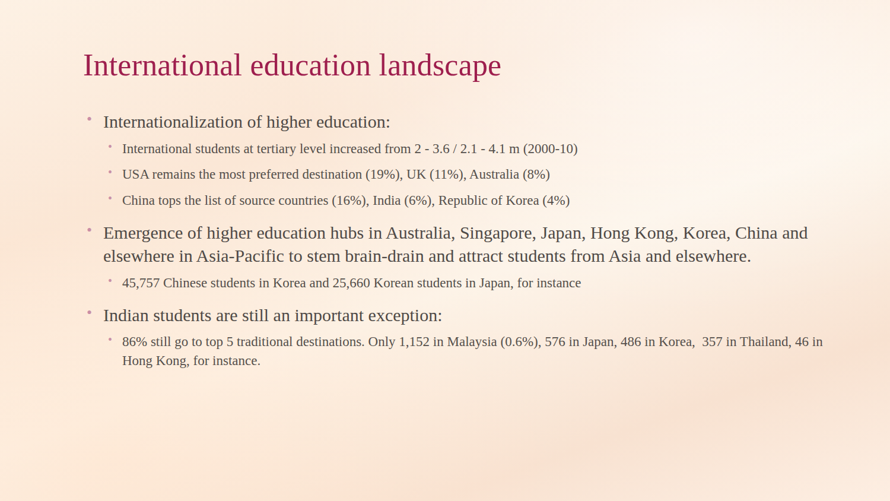International education landscape
Internationalization of higher education:
International students at tertiary level increased from 2 - 3.6 / 2.1 - 4.1 m (2000-10)
USA remains the most preferred destination (19%), UK (11%), Australia (8%)
China tops the list of source countries (16%), India (6%), Republic of Korea (4%)
Emergence of higher education hubs in Australia, Singapore, Japan, Hong Kong, Korea, China and elsewhere in Asia-Pacific to stem brain-drain and attract students from Asia and elsewhere.
45,757 Chinese students in Korea and 25,660 Korean students in Japan, for instance
Indian students are still an important exception:
86% still go to top 5 traditional destinations. Only 1,152 in Malaysia (0.6%), 576 in Japan, 486 in Korea, 357 in Thailand, 46 in Hong Kong, for instance.